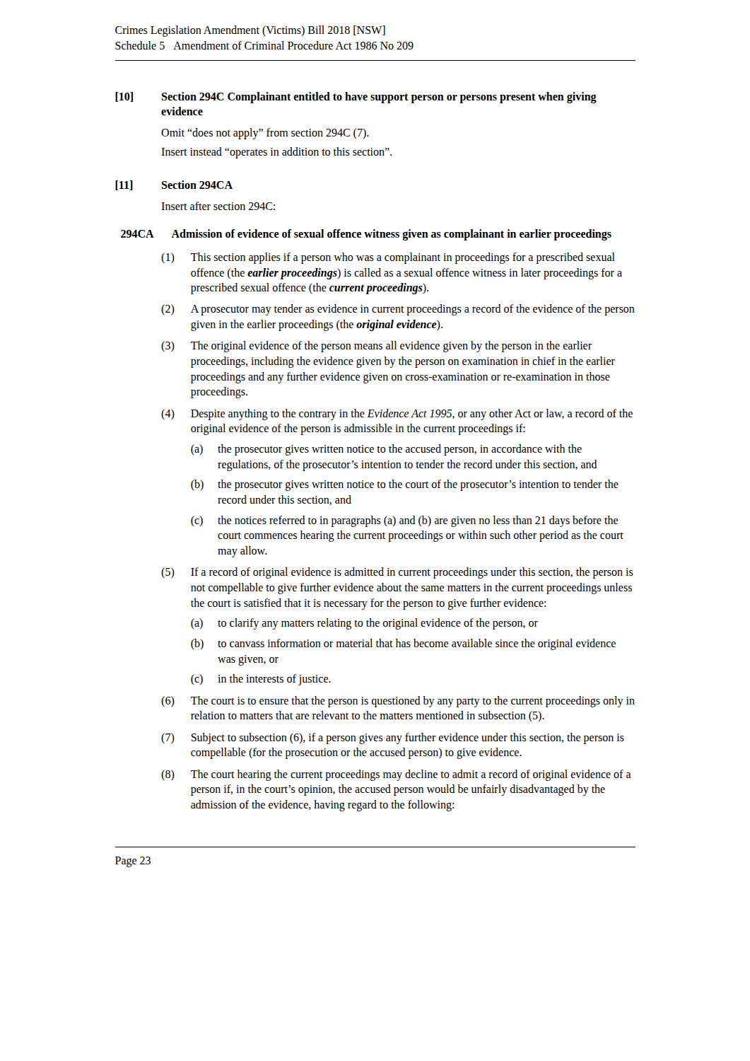Crimes Legislation Amendment (Victims) Bill 2018 [NSW]
Schedule 5 Amendment of Criminal Procedure Act 1986 No 209
[10] Section 294C Complainant entitled to have support person or persons present when giving evidence
Omit “does not apply” from section 294C (7).
Insert instead “operates in addition to this section”.
[11] Section 294CA
Insert after section 294C:
294CA Admission of evidence of sexual offence witness given as complainant in earlier proceedings
(1) This section applies if a person who was a complainant in proceedings for a prescribed sexual offence (the earlier proceedings) is called as a sexual offence witness in later proceedings for a prescribed sexual offence (the current proceedings).
(2) A prosecutor may tender as evidence in current proceedings a record of the evidence of the person given in the earlier proceedings (the original evidence).
(3) The original evidence of the person means all evidence given by the person in the earlier proceedings, including the evidence given by the person on examination in chief in the earlier proceedings and any further evidence given on cross-examination or re-examination in those proceedings.
(4) Despite anything to the contrary in the Evidence Act 1995, or any other Act or law, a record of the original evidence of the person is admissible in the current proceedings if:
(a) the prosecutor gives written notice to the accused person, in accordance with the regulations, of the prosecutor’s intention to tender the record under this section, and
(b) the prosecutor gives written notice to the court of the prosecutor’s intention to tender the record under this section, and
(c) the notices referred to in paragraphs (a) and (b) are given no less than 21 days before the court commences hearing the current proceedings or within such other period as the court may allow.
(5) If a record of original evidence is admitted in current proceedings under this section, the person is not compellable to give further evidence about the same matters in the current proceedings unless the court is satisfied that it is necessary for the person to give further evidence:
(a) to clarify any matters relating to the original evidence of the person, or
(b) to canvass information or material that has become available since the original evidence was given, or
(c) in the interests of justice.
(6) The court is to ensure that the person is questioned by any party to the current proceedings only in relation to matters that are relevant to the matters mentioned in subsection (5).
(7) Subject to subsection (6), if a person gives any further evidence under this section, the person is compellable (for the prosecution or the accused person) to give evidence.
(8) The court hearing the current proceedings may decline to admit a record of original evidence of a person if, in the court’s opinion, the accused person would be unfairly disadvantaged by the admission of the evidence, having regard to the following:
Page 23